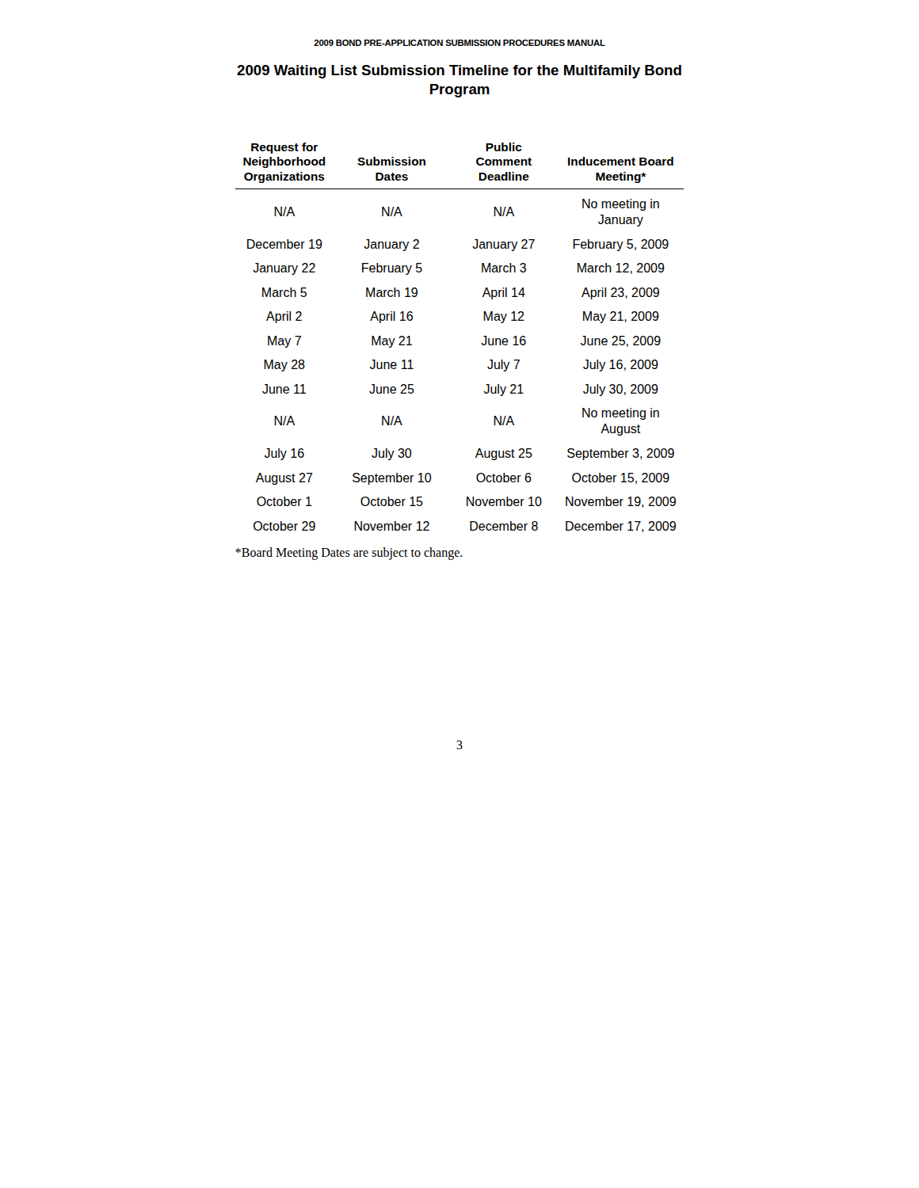2009 BOND PRE-APPLICATION SUBMISSION PROCEDURES MANUAL
2009 Waiting List Submission Timeline for the Multifamily Bond Program
| Request for Neighborhood Organizations | Submission Dates | Public Comment Deadline | Inducement Board Meeting* |
| --- | --- | --- | --- |
| N/A | N/A | N/A | No meeting in January |
| December 19 | January 2 | January 27 | February 5, 2009 |
| January 22 | February 5 | March 3 | March 12, 2009 |
| March 5 | March 19 | April 14 | April 23, 2009 |
| April 2 | April 16 | May 12 | May 21, 2009 |
| May 7 | May 21 | June 16 | June 25, 2009 |
| May 28 | June 11 | July 7 | July 16, 2009 |
| June 11 | June 25 | July 21 | July 30, 2009 |
| N/A | N/A | N/A | No meeting in August |
| July 16 | July 30 | August 25 | September 3, 2009 |
| August 27 | September 10 | October 6 | October 15, 2009 |
| October 1 | October 15 | November 10 | November 19, 2009 |
| October 29 | November 12 | December 8 | December 17, 2009 |
*Board Meeting Dates are subject to change.
3